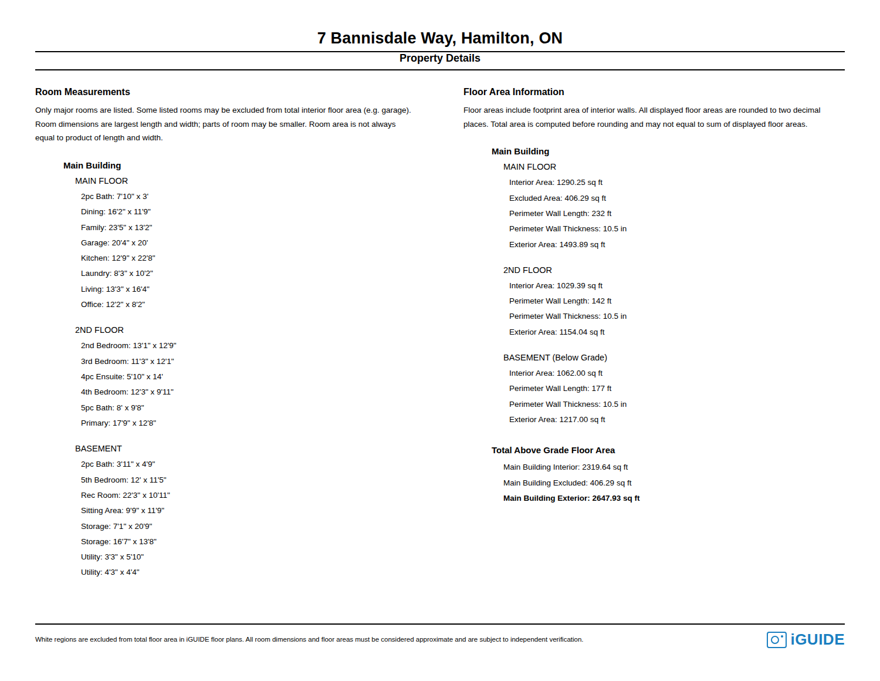7 Bannisdale Way, Hamilton, ON
Property Details
Room Measurements
Only major rooms are listed. Some listed rooms may be excluded from total interior floor area (e.g. garage). Room dimensions are largest length and width; parts of room may be smaller. Room area is not always equal to product of length and width.
Main Building
MAIN FLOOR
2pc Bath: 7'10" x 3'
Dining: 16'2" x 11'9"
Family: 23'5" x 13'2"
Garage: 20'4" x 20'
Kitchen: 12'9" x 22'8"
Laundry: 8'3" x 10'2"
Living: 13'3" x 16'4"
Office: 12'2" x 8'2"
2ND FLOOR
2nd Bedroom: 13'1" x 12'9"
3rd Bedroom: 11'3" x 12'1"
4pc Ensuite: 5'10" x 14'
4th Bedroom: 12'3" x 9'11"
5pc Bath: 8' x 9'8"
Primary: 17'9" x 12'8"
BASEMENT
2pc Bath: 3'11" x 4'9"
5th Bedroom: 12' x 11'5"
Rec Room: 22'3" x 10'11"
Sitting Area: 9'9" x 11'9"
Storage: 7'1" x 20'9"
Storage: 16'7" x 13'8"
Utility: 3'3" x 5'10"
Utility: 4'3" x 4'4"
Floor Area Information
Floor areas include footprint area of interior walls. All displayed floor areas are rounded to two decimal places. Total area is computed before rounding and may not equal to sum of displayed floor areas.
Main Building
MAIN FLOOR
Interior Area: 1290.25 sq ft
Excluded Area: 406.29 sq ft
Perimeter Wall Length: 232 ft
Perimeter Wall Thickness: 10.5 in
Exterior Area: 1493.89 sq ft
2ND FLOOR
Interior Area: 1029.39 sq ft
Perimeter Wall Length: 142 ft
Perimeter Wall Thickness: 10.5 in
Exterior Area: 1154.04 sq ft
BASEMENT (Below Grade)
Interior Area: 1062.00 sq ft
Perimeter Wall Length: 177 ft
Perimeter Wall Thickness: 10.5 in
Exterior Area: 1217.00 sq ft
Total Above Grade Floor Area
Main Building Interior: 2319.64 sq ft
Main Building Excluded: 406.29 sq ft
Main Building Exterior: 2647.93 sq ft
White regions are excluded from total floor area in iGUIDE floor plans. All room dimensions and floor areas must be considered approximate and are subject to independent verification.
iGUIDE